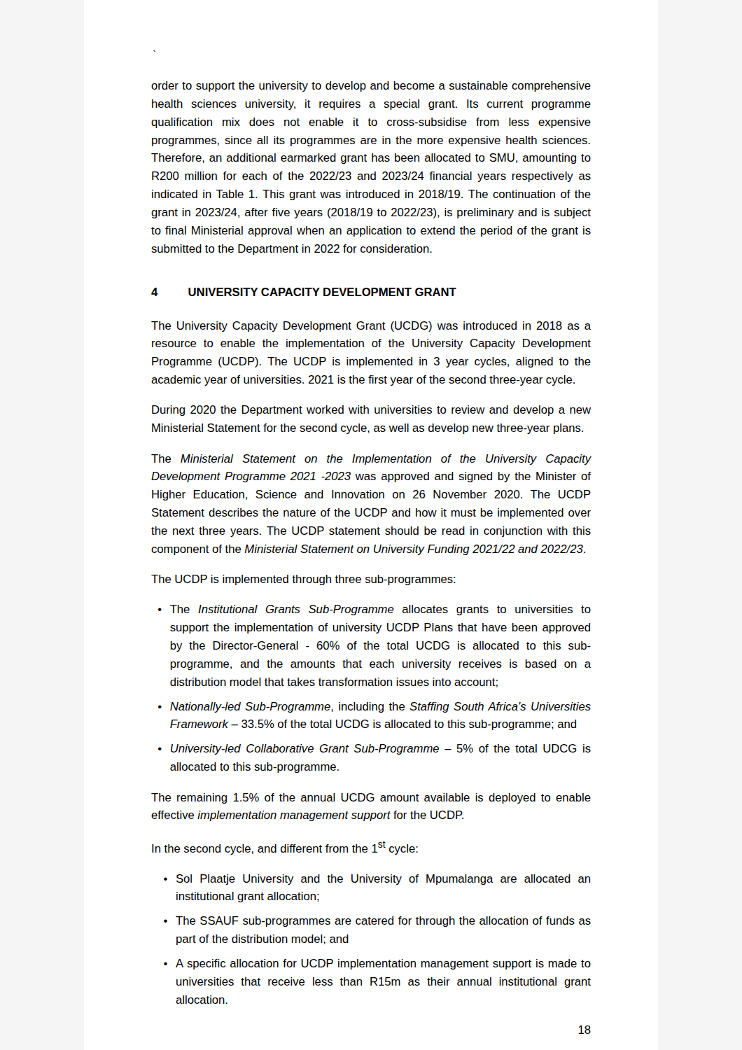`
order to support the university to develop and become a sustainable comprehensive health sciences university, it requires a special grant. Its current programme qualification mix does not enable it to cross-subsidise from less expensive programmes, since all its programmes are in the more expensive health sciences. Therefore, an additional earmarked grant has been allocated to SMU, amounting to R200 million for each of the 2022/23 and 2023/24 financial years respectively as indicated in Table 1. This grant was introduced in 2018/19. The continuation of the grant in 2023/24, after five years (2018/19 to 2022/23), is preliminary and is subject to final Ministerial approval when an application to extend the period of the grant is submitted to the Department in 2022 for consideration.
4 UNIVERSITY CAPACITY DEVELOPMENT GRANT
The University Capacity Development Grant (UCDG) was introduced in 2018 as a resource to enable the implementation of the University Capacity Development Programme (UCDP). The UCDP is implemented in 3 year cycles, aligned to the academic year of universities. 2021 is the first year of the second three-year cycle.
During 2020 the Department worked with universities to review and develop a new Ministerial Statement for the second cycle, as well as develop new three-year plans.
The Ministerial Statement on the Implementation of the University Capacity Development Programme 2021 -2023 was approved and signed by the Minister of Higher Education, Science and Innovation on 26 November 2020. The UCDP Statement describes the nature of the UCDP and how it must be implemented over the next three years. The UCDP statement should be read in conjunction with this component of the Ministerial Statement on University Funding 2021/22 and 2022/23.
The UCDP is implemented through three sub-programmes:
The Institutional Grants Sub-Programme allocates grants to universities to support the implementation of university UCDP Plans that have been approved by the Director-General - 60% of the total UCDG is allocated to this sub-programme, and the amounts that each university receives is based on a distribution model that takes transformation issues into account;
Nationally-led Sub-Programme, including the Staffing South Africa's Universities Framework – 33.5% of the total UCDG is allocated to this sub-programme; and
University-led Collaborative Grant Sub-Programme – 5% of the total UDCG is allocated to this sub-programme.
The remaining 1.5% of the annual UCDG amount available is deployed to enable effective implementation management support for the UCDP.
In the second cycle, and different from the 1st cycle:
Sol Plaatje University and the University of Mpumalanga are allocated an institutional grant allocation;
The SSAUF sub-programmes are catered for through the allocation of funds as part of the distribution model; and
A specific allocation for UCDP implementation management support is made to universities that receive less than R15m as their annual institutional grant allocation.
18